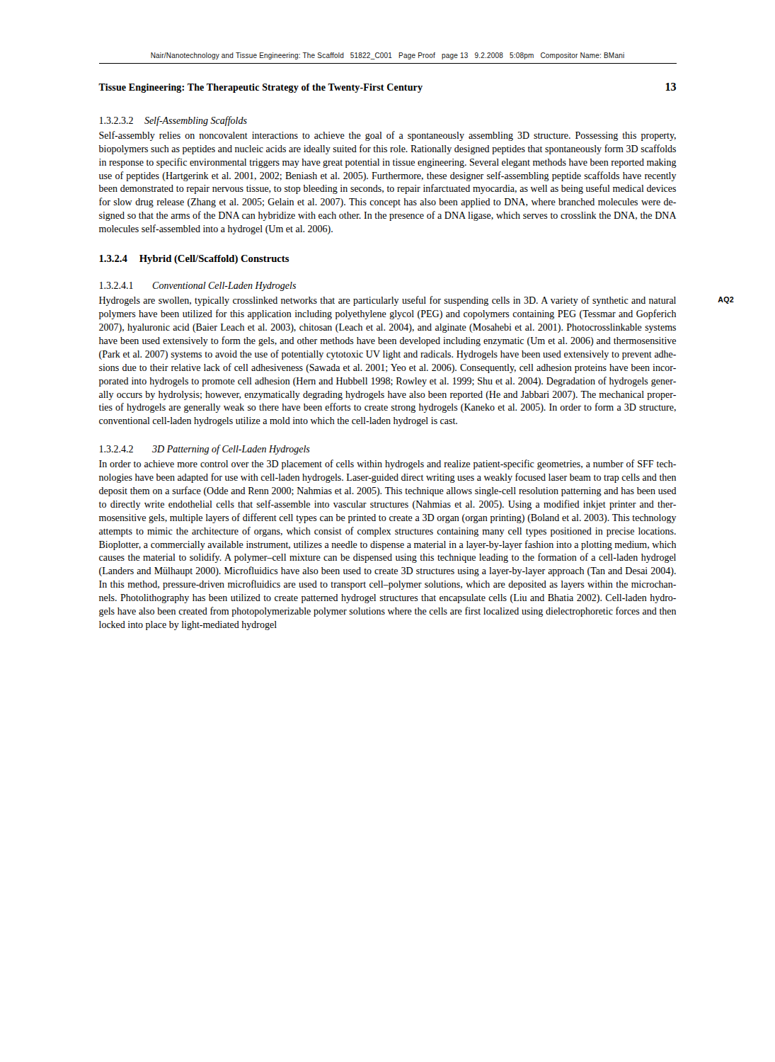Nair/Nanotechnology and Tissue Engineering: The Scaffold 51822_C001 Page Proof page 13 9.2.2008 5:08pm Compositor Name: BMani
Tissue Engineering: The Therapeutic Strategy of the Twenty-First Century 13
1.3.2.3.2 Self-Assembling Scaffolds
Self-assembly relies on noncovalent interactions to achieve the goal of a spontaneously assembling 3D structure. Possessing this property, biopolymers such as peptides and nucleic acids are ideally suited for this role. Rationally designed peptides that spontaneously form 3D scaffolds in response to specific environmental triggers may have great potential in tissue engineering. Several elegant methods have been reported making use of peptides (Hartgerink et al. 2001, 2002; Beniash et al. 2005). Furthermore, these designer self-assembling peptide scaffolds have recently been demonstrated to repair nervous tissue, to stop bleeding in seconds, to repair infarctuated myocardia, as well as being useful medical devices for slow drug release (Zhang et al. 2005; Gelain et al. 2007). This concept has also been applied to DNA, where branched molecules were designed so that the arms of the DNA can hybridize with each other. In the presence of a DNA ligase, which serves to crosslink the DNA, the DNA molecules self-assembled into a hydrogel (Um et al. 2006).
1.3.2.4 Hybrid (Cell/Scaffold) Constructs
1.3.2.4.1 Conventional Cell-Laden Hydrogels
AQ2 Hydrogels are swollen, typically crosslinked networks that are particularly useful for suspending cells in 3D. A variety of synthetic and natural polymers have been utilized for this application including polyethylene glycol (PEG) and copolymers containing PEG (Tessmar and Gopferich 2007), hyaluronic acid (Baier Leach et al. 2003), chitosan (Leach et al. 2004), and alginate (Mosahebi et al. 2001). Photocrosslinkable systems have been used extensively to form the gels, and other methods have been developed including enzymatic (Um et al. 2006) and thermosensitive (Park et al. 2007) systems to avoid the use of potentially cytotoxic UV light and radicals. Hydrogels have been used extensively to prevent adhesions due to their relative lack of cell adhesiveness (Sawada et al. 2001; Yeo et al. 2006). Consequently, cell adhesion proteins have been incorporated into hydrogels to promote cell adhesion (Hern and Hubbell 1998; Rowley et al. 1999; Shu et al. 2004). Degradation of hydrogels generally occurs by hydrolysis; however, enzymatically degrading hydrogels have also been reported (He and Jabbari 2007). The mechanical properties of hydrogels are generally weak so there have been efforts to create strong hydrogels (Kaneko et al. 2005). In order to form a 3D structure, conventional cell-laden hydrogels utilize a mold into which the cell-laden hydrogel is cast.
1.3.2.4.23D Patterning of Cell-Laden Hydrogels
In order to achieve more control over the 3D placement of cells within hydrogels and realize patient-specific geometries, a number of SFF technologies have been adapted for use with cell-laden hydrogels. Laser-guided direct writing uses a weakly focused laser beam to trap cells and then deposit them on a surface (Odde and Renn 2000; Nahmias et al. 2005). This technique allows single-cell resolution patterning and has been used to directly write endothelial cells that self-assemble into vascular structures (Nahmias et al. 2005). Using a modified inkjet printer and thermosensitive gels, multiple layers of different cell types can be printed to create a 3D organ (organ printing) (Boland et al. 2003). This technology attempts to mimic the architecture of organs, which consist of complex structures containing many cell types positioned in precise locations. Bioplotter, a commercially available instrument, utilizes a needle to dispense a material in a layer-by-layer fashion into a plotting medium, which causes the material to solidify. A polymer–cell mixture can be dispensed using this technique leading to the formation of a cell-laden hydrogel (Landers and Mülhaupt 2000). Microfluidics have also been used to create 3D structures using a layer-by-layer approach (Tan and Desai 2004). In this method, pressure-driven microfluidics are used to transport cell–polymer solutions, which are deposited as layers within the microchannels. Photolithography has been utilized to create patterned hydrogel structures that encapsulate cells (Liu and Bhatia 2002). Cell-laden hydrogels have also been created from photopolymerizable polymer solutions where the cells are first localized using dielectrophoretic forces and then locked into place by light-mediated hydrogel